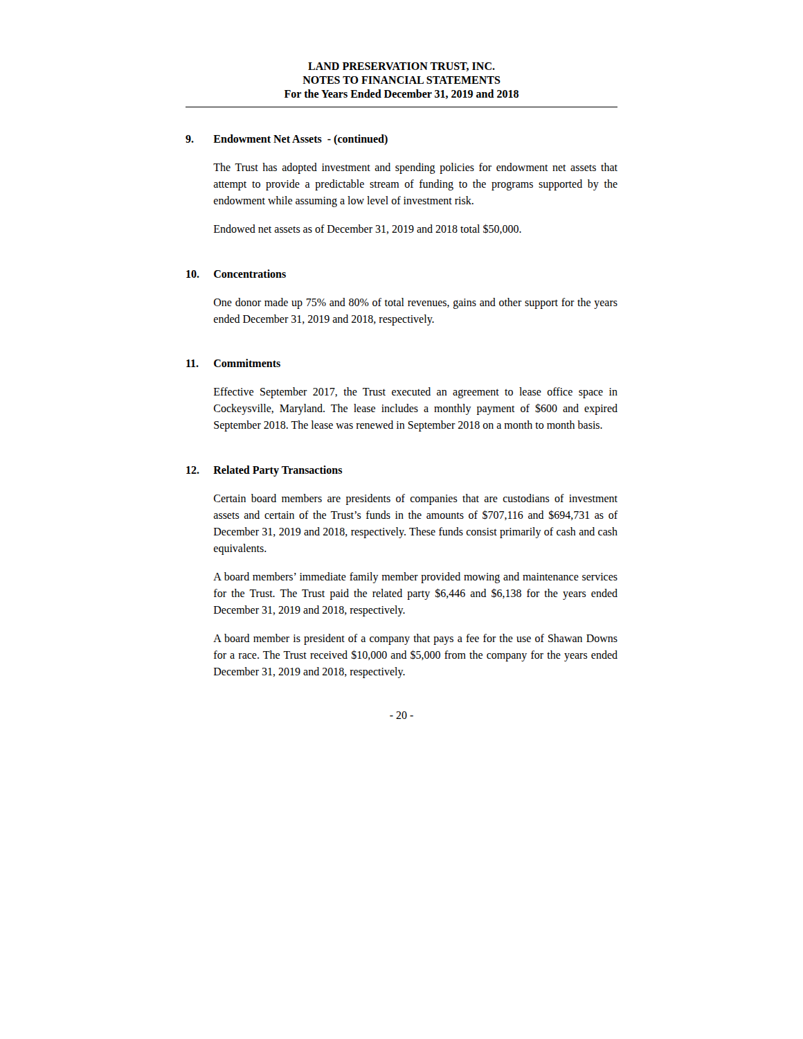LAND PRESERVATION TRUST, INC. NOTES TO FINANCIAL STATEMENTS For the Years Ended December 31, 2019 and 2018
9.
Endowment Net Assets - (continued)
The Trust has adopted investment and spending policies for endowment net assets that attempt to provide a predictable stream of funding to the programs supported by the endowment while assuming a low level of investment risk.
Endowed net assets as of December 31, 2019 and 2018 total $50,000.
10.
Concentrations
One donor made up 75% and 80% of total revenues, gains and other support for the years ended December 31, 2019 and 2018, respectively.
11.
Commitments
Effective September 2017, the Trust executed an agreement to lease office space in Cockeysville, Maryland. The lease includes a monthly payment of $600 and expired September 2018. The lease was renewed in September 2018 on a month to month basis.
12.
Related Party Transactions
Certain board members are presidents of companies that are custodians of investment assets and certain of the Trust’s funds in the amounts of $707,116 and $694,731 as of December 31, 2019 and 2018, respectively. These funds consist primarily of cash and cash equivalents.
A board members’ immediate family member provided mowing and maintenance services for the Trust. The Trust paid the related party $6,446 and $6,138 for the years ended December 31, 2019 and 2018, respectively.
A board member is president of a company that pays a fee for the use of Shawan Downs for a race. The Trust received $10,000 and $5,000 from the company for the years ended December 31, 2019 and 2018, respectively.
- 20 -